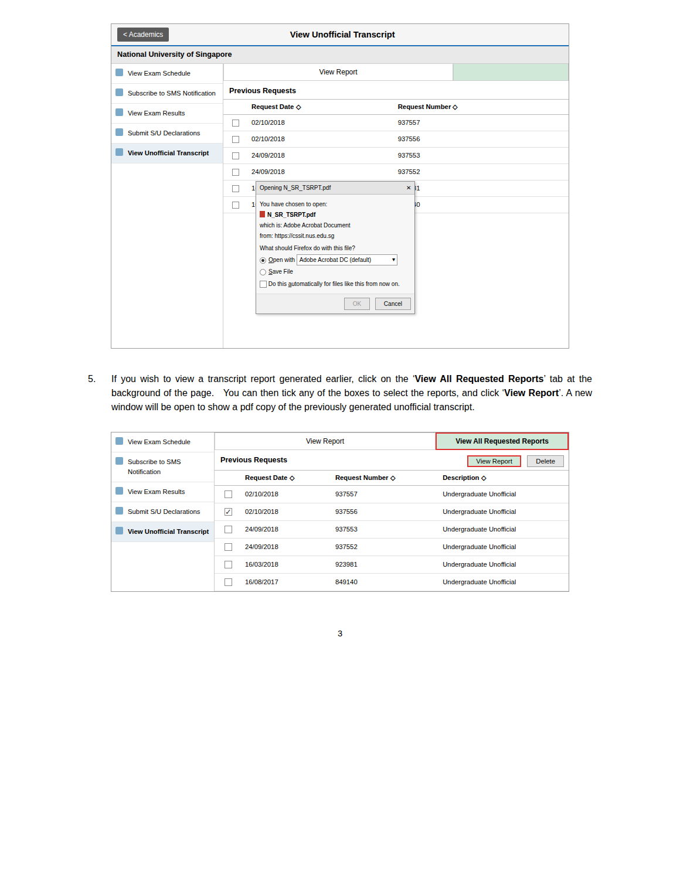< Academics
View Unofficial Transcript
National University of Singapore
View Exam Schedule
Subscribe to SMS Notification
View Exam Results
Submit S/U Declarations
View Unofficial Transcript
View Report
Previous Requests
| | Request Date ◇ | Request Number ◇ |
| --- | --- | --- |
| | 02/10/2018 | 937557 |
| | 02/10/2018 | 937556 |
| | 24/09/2018 | 937553 |
| | 24/09/2018 | 937552 |
| | 16/03/2018 | 923981 |
| | 16/08/2017 | 849140 |
Opening N_SR_TSRPT.pdf ✕
You have chosen to open:
N_SR_TSRPT.pdf
which is: Adobe Acrobat Document
from: https://cssit.nus.edu.sg
What should Firefox do with this file?
Open with Adobe Acrobat DC (default)
Save File
Do this automatically for files like this from now on.
OK Cancel
5.
If you wish to view a transcript report generated earlier, click on the ‘View All Requested Reports’ tab at the background of the page. You can then tick any of the boxes to select the reports, and click ‘View Report’. A new window will be open to show a pdf copy of the previously generated unofficial transcript.
View Exam Schedule
Subscribe to SMS Notification
View Exam Results
Submit S/U Declarations
View Unofficial Transcript
View Report
View All Requested Reports
Previous Requests View Report Delete
| | Request Date ◇ | Request Number ◇ | Description ◇ |
| --- | --- | --- | --- |
| | 02/10/2018 | 937557 | Undergraduate Unofficial |
| | 02/10/2018 | 937556 | Undergraduate Unofficial |
| | 24/09/2018 | 937553 | Undergraduate Unofficial |
| | 24/09/2018 | 937552 | Undergraduate Unofficial |
| | 16/03/2018 | 923981 | Undergraduate Unofficial |
| | 16/08/2017 | 849140 | Undergraduate Unofficial |
3